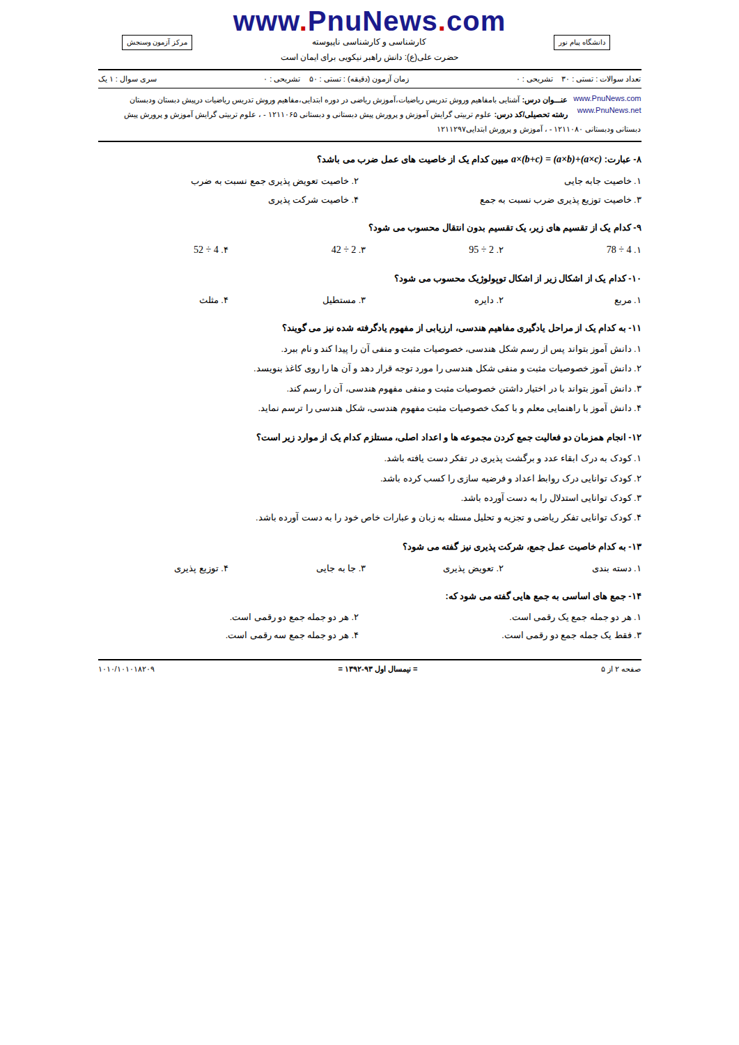www. PnuNews. com
دانشگاه پیام نور
کارشناسی و کارشناسی ناپیوسته
حضرت علی(ع): دانش راهبر نیکویی برای ایمان است
مرکز آزمون وسنجش
تعداد سوالات : تستی : ۳۰ تشریحی : ۰
زمان آزمون (دقیقه) : تستی : ۵۰ تشریحی : ۰
سری سوال : ۱ یک
www. PnuNews. com
www. PnuNews. net
عنـــوان درس: آشنایی بامفاهیم وروش تدریس ریاضیات،آموزش ریاضی در دوره ابتدایی،مفاهیم وروش تدریس ریاضیات درپیش دبستان ودبستان
رشته تحصیلی/کد درس: علوم تربیتی گرایش آموزش و پرورش پیش دبستانی و دبستانی ۱۲۱۱۰۶۵ - ، علوم تربیتی گرایش آموزش و پرورش پیش دبستانی ودبستانی ۱۲۱۱۰۸۰ - ، آموزش و پرورش ابتدایی۱۲۱۱۲۹۷
۸- عبارت: a×(b+c) = (a×b)+(a×c) مبین کدام یک از خاصیت های عمل ضرب می باشد؟
۱. خاصیت جابه جایی
۲. خاصیت تعویض پذیری جمع نسبت به ضرب
۳. خاصیت توزیع پذیری ضرب نسبت به جمع
۴. خاصیت شرکت پذیری
۹- کدام یک از تقسیم های زیر، یک تقسیم بدون انتقال محسوب می شود؟
۱. 78 ÷ 4
۲. 95 ÷ 2
۳. 42 ÷ 2
۴. 52 ÷ 4
۱۰- کدام یک از اشکال زیر از اشکال توپولوژیک محسوب می شود؟
۱. مربع
۲. دایره
۳. مستطیل
۴. مثلث
۱۱- به کدام یک از مراحل یادگیری مفاهیم هندسی، ارزیابی از مفهوم یادگرفته شده نیز می گویند؟
۱. دانش آموز بتواند پس از رسم شکل هندسی، خصوصیات مثبت و منفی آن را پیدا کند و نام ببرد.
۲. دانش آموز خصوصیات مثبت و منفی شکل هندسی را مورد توجه قرار دهد و آن ها را روی کاغذ بنویسد.
۳. دانش آموز بتواند با در اختیار داشتن خصوصیات مثبت و منفی مفهوم هندسی، آن را رسم کند.
۴. دانش آموز با راهنمایی معلم و با کمک خصوصیات مثبت مفهوم هندسی، شکل هندسی را ترسم نماید.
۱۲- انجام همزمان دو فعالیت جمع کردن مجموعه ها و اعداد اصلی، مستلزم کدام یک از موارد زیر است؟
۱. کودک به درک ابقاء عدد و برگشت پذیری در تفکر دست یافته باشد.
۲. کودک توانایی درک روابط اعداد و فرضیه سازی را کسب کرده باشد.
۳. کودک توانایی استدلال را به دست آورده باشد.
۴. کودک توانایی تفکر ریاضی و تجزیه و تحلیل مسئله به زبان و عبارات خاص خود را به دست آورده باشد.
۱۳- به کدام خاصیت عمل جمع، شرکت پذیری نیز گفته می شود؟
۱. دسته بندی
۲. تعویض پذیری
۳. جا به جایی
۴. توزیع پذیری
۱۴- جمع های اساسی به جمع هایی گفته می شود که:
۱. هر دو جمله جمع یک رقمی است.
۲. هر دو جمله جمع دو رقمی است.
۳. فقط یک جمله جمع دو رقمی است.
۴. هر دو جمله جمع سه رقمی است.
صفحه ۲ از ۵
= نیمسال اول ۹۳-۱۳۹۲ =
۱۰۱۰/۱۰۱۰۱۸۲۰۹